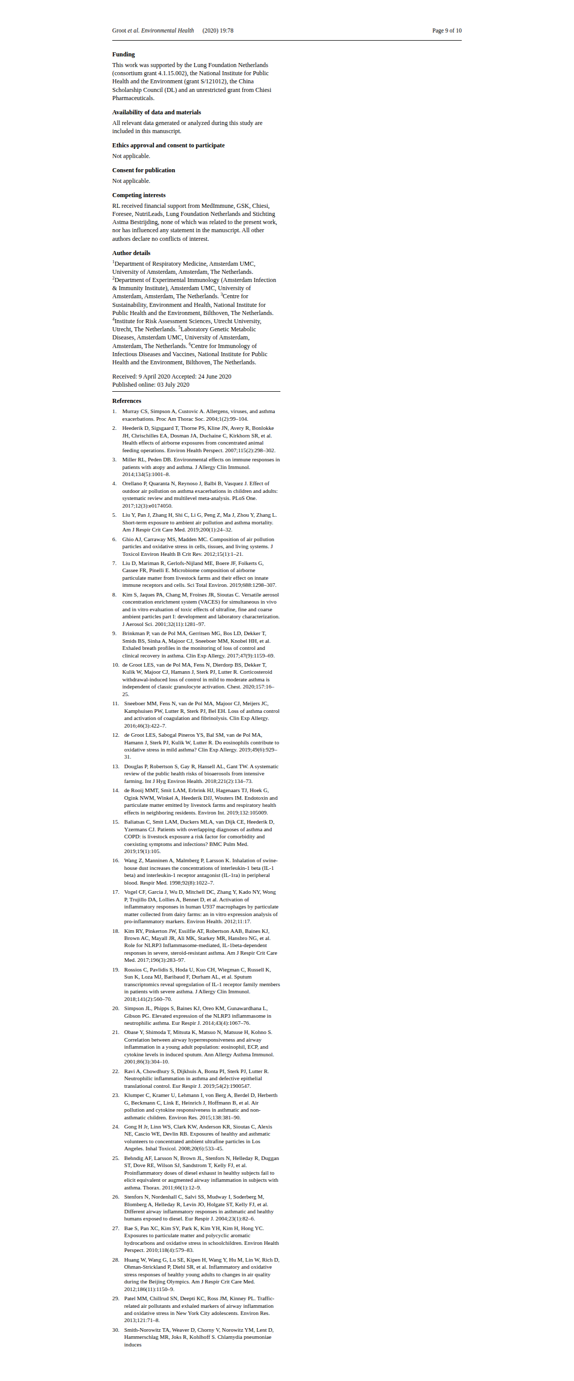Groot et al. Environmental Health (2020) 19:78
Page 9 of 10
Funding
This work was supported by the Lung Foundation Netherlands (consortium grant 4.1.15.002), the National Institute for Public Health and the Environment (grant S/121012), the China Scholarship Council (DL) and an unrestricted grant from Chiesi Pharmaceuticals.
Availability of data and materials
All relevant data generated or analyzed during this study are included in this manuscript.
Ethics approval and consent to participate
Not applicable.
Consent for publication
Not applicable.
Competing interests
RL received financial support from MedImmune, GSK, Chiesi, Foresee, NutriLeads, Lung Foundation Netherlands and Stichting Astma Bestrijding, none of which was related to the present work, nor has influenced any statement in the manuscript. All other authors declare no conflicts of interest.
Author details
1Department of Respiratory Medicine, Amsterdam UMC, University of Amsterdam, Amsterdam, The Netherlands. 2Department of Experimental Immunology (Amsterdam Infection & Immunity Institute), Amsterdam UMC, University of Amsterdam, Amsterdam, The Netherlands. 3Centre for Sustainability, Environment and Health, National Institute for Public Health and the Environment, Bilthoven, The Netherlands. 4Institute for Risk Assessment Sciences, Utrecht University, Utrecht, The Netherlands. 5Laboratory Genetic Metabolic Diseases, Amsterdam UMC, University of Amsterdam, Amsterdam, The Netherlands. 6Centre for Immunology of Infectious Diseases and Vaccines, National Institute for Public Health and the Environment, Bilthoven, The Netherlands.
Received: 9 April 2020 Accepted: 24 June 2020
Published online: 03 July 2020
References
Murray CS, Simpson A, Custovic A. Allergens, viruses, and asthma exacerbations. Proc Am Thorac Soc. 2004;1(2):99–104.
Heederik D, Sigsgaard T, Thorne PS, Kline JN, Avery R, Bonlokke JH, Chrischilles EA, Dosman JA, Duchaine C, Kirkhorn SR, et al. Health effects of airborne exposures from concentrated animal feeding operations. Environ Health Perspect. 2007;115(2):298–302.
Miller RL, Peden DB. Environmental effects on immune responses in patients with atopy and asthma. J Allergy Clin Immunol. 2014;134(5):1001–8.
Orellano P, Quaranta N, Reynoso J, Balbi B, Vasquez J. Effect of outdoor air pollution on asthma exacerbations in children and adults: systematic review and multilevel meta-analysis. PLoS One. 2017;12(3):e0174050.
Liu Y, Pan J, Zhang H, Shi C, Li G, Peng Z, Ma J, Zhou Y, Zhang L. Short-term exposure to ambient air pollution and asthma mortality. Am J Respir Crit Care Med. 2019;200(1):24–32.
Ghio AJ, Carraway MS, Madden MC. Composition of air pollution particles and oxidative stress in cells, tissues, and living systems. J Toxicol Environ Health B Crit Rev. 2012;15(1):1–21.
Liu D, Mariman R, Gerlofs-Nijland ME, Boere JF, Folkerts G, Cassee FR, Pinelli E. Microbiome composition of airborne particulate matter from livestock farms and their effect on innate immune receptors and cells. Sci Total Environ. 2019;688:1298–307.
Kim S, Jaques PA, Chang M, Froines JR, Sioutas C. Versatile aerosol concentration enrichment system (VACES) for simultaneous in vivo and in vitro evaluation of toxic effects of ultrafine, fine and coarse ambient particles part I: development and laboratory characterization. J Aerosol Sci. 2001;32(11):1281–97.
Brinkman P, van de Pol MA, Gerritsen MG, Bos LD, Dekker T, Smids BS, Sinha A, Majoor CJ, Sneeboer MM, Knobel HH, et al. Exhaled breath profiles in the monitoring of loss of control and clinical recovery in asthma. Clin Exp Allergy. 2017;47(9):1159–69.
de Groot LES, van de Pol MA, Fens N, Dierdorp BS, Dekker T, Kulik W, Majoor CJ, Hamann J, Sterk PJ, Lutter R. Corticosteroid withdrawal-induced loss of control in mild to moderate asthma is independent of classic granulocyte activation. Chest. 2020;157:16–25.
Sneeboer MM, Fens N, van de Pol MA, Majoor CJ, Meijers JC, Kamphuisen PW, Lutter R, Sterk PJ, Bel EH. Loss of asthma control and activation of coagulation and fibrinolysis. Clin Exp Allergy. 2016;46(3):422–7.
de Groot LES, Sabogal Pineros YS, Bal SM, van de Pol MA, Hamann J, Sterk PJ, Kulik W, Lutter R. Do eosinophils contribute to oxidative stress in mild asthma? Clin Exp Allergy. 2019;49(6):929–31.
Douglas P, Robertson S, Gay R, Hansell AL, Gant TW. A systematic review of the public health risks of bioaerosols from intensive farming. Int J Hyg Environ Health. 2018;221(2):134–73.
de Rooij MMT, Smit LAM, Erbrink HJ, Hagenaars TJ, Hoek G, Ogink NWM, Winkel A, Heederik DJJ, Wouters IM. Endotoxin and particulate matter emitted by livestock farms and respiratory health effects in neighboring residents. Environ Int. 2019;132:105009.
Baliatsas C, Smit LAM, Duckers MLA, van Dijk CE, Heederik D, Yzermans CJ. Patients with overlapping diagnoses of asthma and COPD: is livestock exposure a risk factor for comorbidity and coexisting symptoms and infections? BMC Pulm Med. 2019;19(1):105.
Wang Z, Manninen A, Malmberg P, Larsson K. Inhalation of swine-house dust increases the concentrations of interleukin-1 beta (IL-1 beta) and interleukin-1 receptor antagonist (IL-1ra) in peripheral blood. Respir Med. 1998;92(8):1022–7.
Vogel CF, Garcia J, Wu D, Mitchell DC, Zhang Y, Kado NY, Wong P, Trujillo DA, Lollies A, Bennet D, et al. Activation of inflammatory responses in human U937 macrophages by particulate matter collected from dairy farms: an in vitro expression analysis of pro-inflammatory markers. Environ Health. 2012;11:17.
Kim RY, Pinkerton JW, Essilfie AT, Robertson AAB, Baines KJ, Brown AC, Mayall JR, Ali MK, Starkey MR, Hansbro NG, et al. Role for NLRP3 Inflammasome-mediated, IL-1beta-dependent responses in severe, steroid-resistant asthma. Am J Respir Crit Care Med. 2017;196(3):283–97.
Rossios C, Pavlidis S, Hoda U, Kuo CH, Wiegman C, Russell K, Sun K, Loza MJ, Baribaud F, Durham AL, et al. Sputum transcriptomics reveal upregulation of IL-1 receptor family members in patients with severe asthma. J Allergy Clin Immunol. 2018;141(2):560–70.
Simpson JL, Phipps S, Baines KJ, Oreo KM, Gunawardhana L, Gibson PG. Elevated expression of the NLRP3 inflammasome in neutrophilic asthma. Eur Respir J. 2014;43(4):1067–76.
Obase Y, Shimoda T, Mitsuta K, Matsuo N, Matsuse H, Kohno S. Correlation between airway hyperresponsiveness and airway inflammation in a young adult population: eosinophil, ECP, and cytokine levels in induced sputum. Ann Allergy Asthma Immunol. 2001;86(3):304–10.
Ravi A, Chowdhury S, Dijkhuis A, Bonta PI, Sterk PJ, Lutter R. Neutrophilic inflammation in asthma and defective epithelial translational control. Eur Respir J. 2019;54(2):1900547.
Klumper C, Kramer U, Lehmann I, von Berg A, Berdel D, Herberth G, Beckmann C, Link E, Heinrich J, Hoffmann B, et al. Air pollution and cytokine responsiveness in asthmatic and non-asthmatic children. Environ Res. 2015;138:381–90.
Gong H Jr, Linn WS, Clark KW, Anderson KR, Sioutas C, Alexis NE, Cascio WE, Devlin RB. Exposures of healthy and asthmatic volunteers to concentrated ambient ultrafine particles in Los Angeles. Inhal Toxicol. 2008;20(6):533–45.
Behndig AF, Larsson N, Brown JL, Stenfors N, Helleday R, Duggan ST, Dove RE, Wilson SJ, Sandstrom T, Kelly FJ, et al. Proinflammatory doses of diesel exhaust in healthy subjects fail to elicit equivalent or augmented airway inflammation in subjects with asthma. Thorax. 2011;66(1):12–9.
Stenfors N, Nordenhall C, Salvi SS, Mudway I, Soderberg M, Blomberg A, Helleday R, Levin JO, Holgate ST, Kelly FJ, et al. Different airway inflammatory responses in asthmatic and healthy humans exposed to diesel. Eur Respir J. 2004;23(1):82–6.
Bae S, Pan XC, Kim SY, Park K, Kim YH, Kim H, Hong YC. Exposures to particulate matter and polycyclic aromatic hydrocarbons and oxidative stress in schoolchildren. Environ Health Perspect. 2010;118(4):579–83.
Huang W, Wang G, Lu SE, Kipen H, Wang Y, Hu M, Lin W, Rich D, Ohman-Strickland P, Diehl SR, et al. Inflammatory and oxidative stress responses of healthy young adults to changes in air quality during the Beijing Olympics. Am J Respir Crit Care Med. 2012;186(11):1150–9.
Patel MM, Chillrud SN, Deepti KC, Ross JM, Kinney PL. Traffic-related air pollutants and exhaled markers of airway inflammation and oxidative stress in New York City adolescents. Environ Res. 2013;121:71–8.
Smith-Norowitz TA, Weaver D, Chorny V, Norowitz YM, Lent D, Hammerschlag MR, Joks R, Kohlhoff S. Chlamydia pneumoniae induces